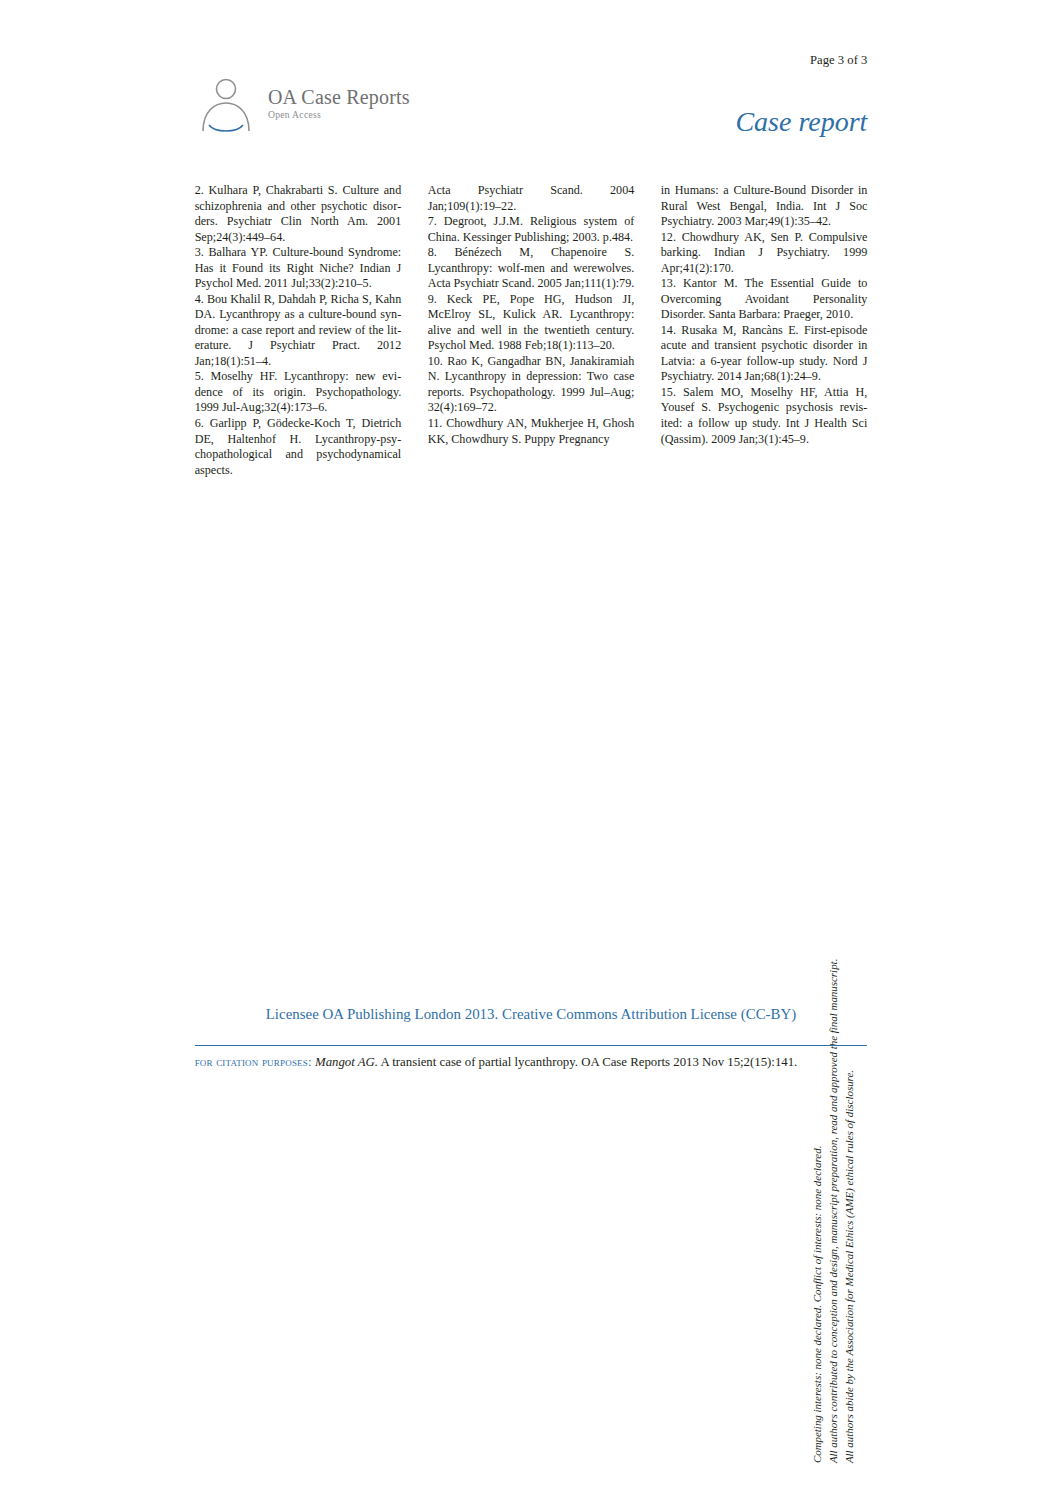Page 3 of 3
OA Case Reports
Open Access
Case report
2. Kulhara P, Chakrabarti S. Culture and schizophrenia and other psychotic disorders. Psychiatr Clin North Am. 2001 Sep;24(3):449–64.
3. Balhara YP. Culture-bound Syndrome: Has it Found its Right Niche? Indian J Psychol Med. 2011 Jul;33(2):210–5.
4. Bou Khalil R, Dahdah P, Richa S, Kahn DA. Lycanthropy as a culture-bound syndrome: a case report and review of the literature. J Psychiatr Pract. 2012 Jan;18(1):51–4.
5. Moselhy HF. Lycanthropy: new evidence of its origin. Psychopathology. 1999 Jul-Aug;32(4):173–6.
6. Garlipp P, Gödecke-Koch T, Dietrich DE, Haltenhof H. Lycanthropy-psychopathological and psychodynamical aspects.
Acta Psychiatr Scand. 2004 Jan;109(1):19–22.
7. Degroot, J.J.M. Religious system of China. Kessinger Publishing; 2003. p.484.
8. Bénézech M, Chapenoire S. Lycanthropy: wolf-men and werewolves. Acta Psychiatr Scand. 2005 Jan;111(1):79.
9. Keck PE, Pope HG, Hudson JI, McElroy SL, Kulick AR. Lycanthropy: alive and well in the twentieth century. Psychol Med. 1988 Feb;18(1):113–20.
10. Rao K, Gangadhar BN, Janakiramiah N. Lycanthropy in depression: Two case reports. Psychopathology. 1999 Jul–Aug; 32(4):169–72.
11. Chowdhury AN, Mukherjee H, Ghosh KK, Chowdhury S. Puppy Pregnancy
in Humans: a Culture-Bound Disorder in Rural West Bengal, India. Int J Soc Psychiatry. 2003 Mar;49(1):35–42.
12. Chowdhury AK, Sen P. Compulsive barking. Indian J Psychiatry. 1999 Apr;41(2):170.
13. Kantor M. The Essential Guide to Overcoming Avoidant Personality Disorder. Santa Barbara: Praeger, 2010.
14. Rusaka M, Rancàns E. First-episode acute and transient psychotic disorder in Latvia: a 6-year follow-up study. Nord J Psychiatry. 2014 Jan;68(1):24–9.
15. Salem MO, Moselhy HF, Attia H, Yousef S. Psychogenic psychosis revisited: a follow up study. Int J Health Sci (Qassim). 2009 Jan;3(1):45–9.
Competing interests: none declared. Conflict of interests: none declared.
All authors contributed to conception and design, manuscript preparation, read and approved the final manuscript.
All authors abide by the Association for Medical Ethics (AME) ethical rules of disclosure.
Licensee OA Publishing London 2013. Creative Commons Attribution License (CC-BY)
For citation purposes: Mangot AG. A transient case of partial lycanthropy. OA Case Reports 2013 Nov 15;2(15):141.